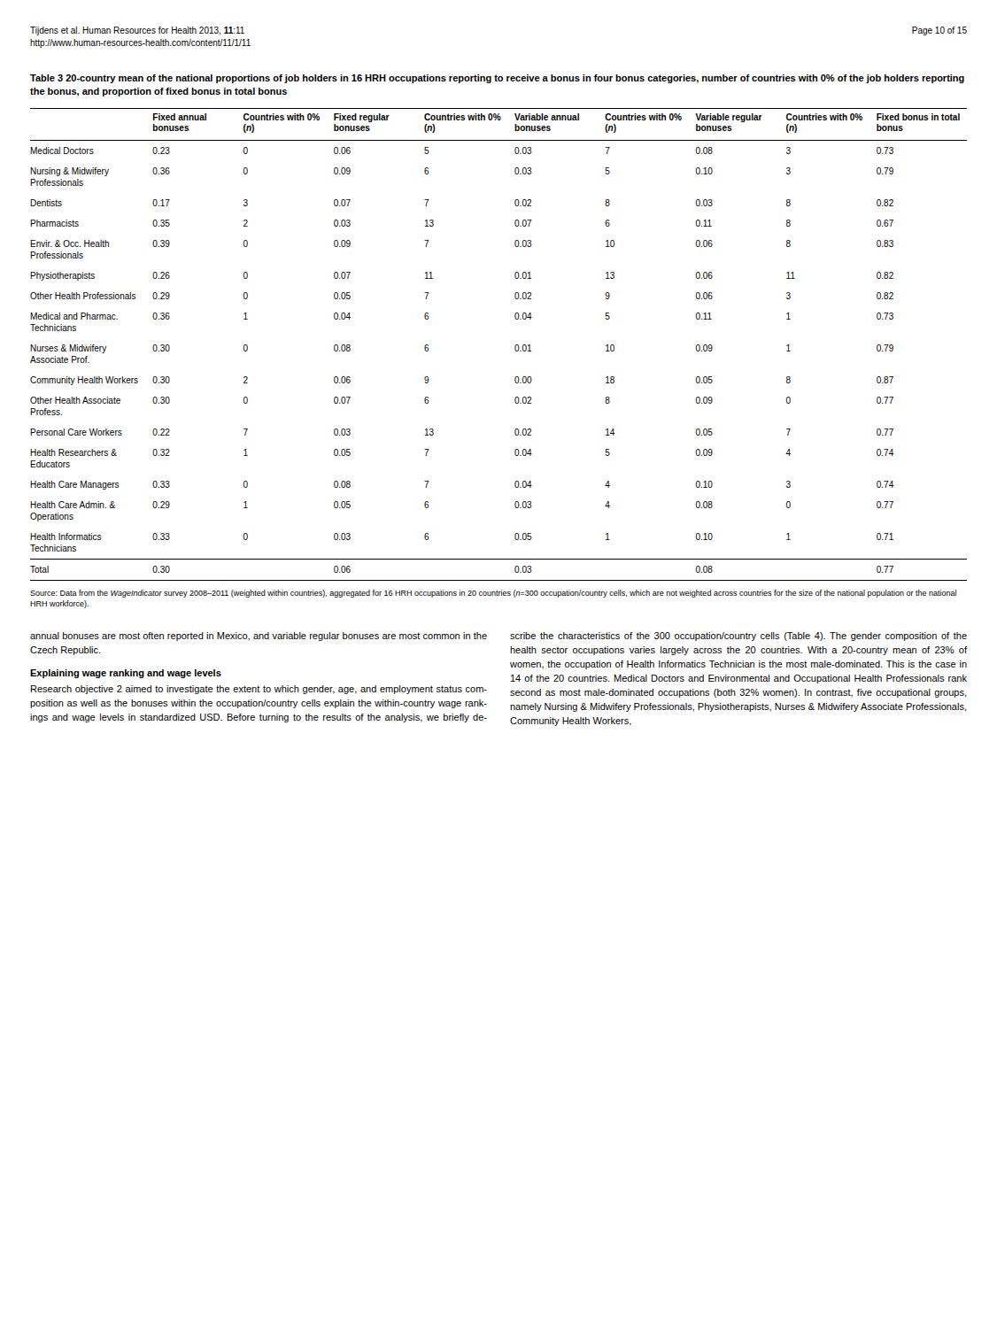Tijdens et al. Human Resources for Health 2013, 11:11
http://www.human-resources-health.com/content/11/1/11
Page 10 of 15
Table 3 20-country mean of the national proportions of job holders in 16 HRH occupations reporting to receive a bonus in four bonus categories, number of countries with 0% of the job holders reporting the bonus, and proportion of fixed bonus in total bonus
| | Fixed annual bonuses | Countries with 0% ( n ) | Fixed regular bonuses | Countries with 0% ( n ) | Variable annual bonuses | Countries with 0% ( n ) | Variable regular bonuses | Countries with 0% ( n ) | Fixed bonus in total bonus |
| --- | --- | --- | --- | --- | --- | --- | --- | --- | --- |
| Medical Doctors | 0.23 | 0 | 0.06 | 5 | 0.03 | 7 | 0.08 | 3 | 0.73 |
| Nursing & Midwifery Professionals | 0.36 | 0 | 0.09 | 6 | 0.03 | 5 | 0.10 | 3 | 0.79 |
| Dentists | 0.17 | 3 | 0.07 | 7 | 0.02 | 8 | 0.03 | 8 | 0.82 |
| Pharmacists | 0.35 | 2 | 0.03 | 13 | 0.07 | 6 | 0.11 | 8 | 0.67 |
| Envir. & Occ. Health Professionals | 0.39 | 0 | 0.09 | 7 | 0.03 | 10 | 0.06 | 8 | 0.83 |
| Physiotherapists | 0.26 | 0 | 0.07 | 11 | 0.01 | 13 | 0.06 | 11 | 0.82 |
| Other Health Professionals | 0.29 | 0 | 0.05 | 7 | 0.02 | 9 | 0.06 | 3 | 0.82 |
| Medical and Pharmac. Technicians | 0.36 | 1 | 0.04 | 6 | 0.04 | 5 | 0.11 | 1 | 0.73 |
| Nurses & Midwifery Associate Prof. | 0.30 | 0 | 0.08 | 6 | 0.01 | 10 | 0.09 | 1 | 0.79 |
| Community Health Workers | 0.30 | 2 | 0.06 | 9 | 0.00 | 18 | 0.05 | 8 | 0.87 |
| Other Health Associate Profess. | 0.30 | 0 | 0.07 | 6 | 0.02 | 8 | 0.09 | 0 | 0.77 |
| Personal Care Workers | 0.22 | 7 | 0.03 | 13 | 0.02 | 14 | 0.05 | 7 | 0.77 |
| Health Researchers & Educators | 0.32 | 1 | 0.05 | 7 | 0.04 | 5 | 0.09 | 4 | 0.74 |
| Health Care Managers | 0.33 | 0 | 0.08 | 7 | 0.04 | 4 | 0.10 | 3 | 0.74 |
| Health Care Admin. & Operations | 0.29 | 1 | 0.05 | 6 | 0.03 | 4 | 0.08 | 0 | 0.77 |
| Health Informatics Technicians | 0.33 | 0 | 0.03 | 6 | 0.05 | 1 | 0.10 | 1 | 0.71 |
| Total | 0.30 | | 0.06 | | 0.03 | | 0.08 | | 0.77 |
Source: Data from the WageIndicator survey 2008–2011 (weighted within countries), aggregated for 16 HRH occupations in 20 countries (n=300 occupation/country cells, which are not weighted across countries for the size of the national population or the national HRH workforce).
annual bonuses are most often reported in Mexico, and variable regular bonuses are most common in the Czech Republic.
Explaining wage ranking and wage levels
Research objective 2 aimed to investigate the extent to which gender, age, and employment status composition as well as the bonuses within the occupation/country cells explain the within-country wage rankings and wage levels in standardized USD. Before turning to the results of the analysis, we briefly describe the characteristics of the 300 occupation/country cells (Table 4). The gender composition of the health sector occupations varies largely across the 20 countries. With a 20-country mean of 23% of women, the occupation of Health Informatics Technician is the most male-dominated. This is the case in 14 of the 20 countries. Medical Doctors and Environmental and Occupational Health Professionals rank second as most male-dominated occupations (both 32% women). In contrast, five occupational groups, namely Nursing & Midwifery Professionals, Physiotherapists, Nurses & Midwifery Associate Professionals, Community Health Workers,